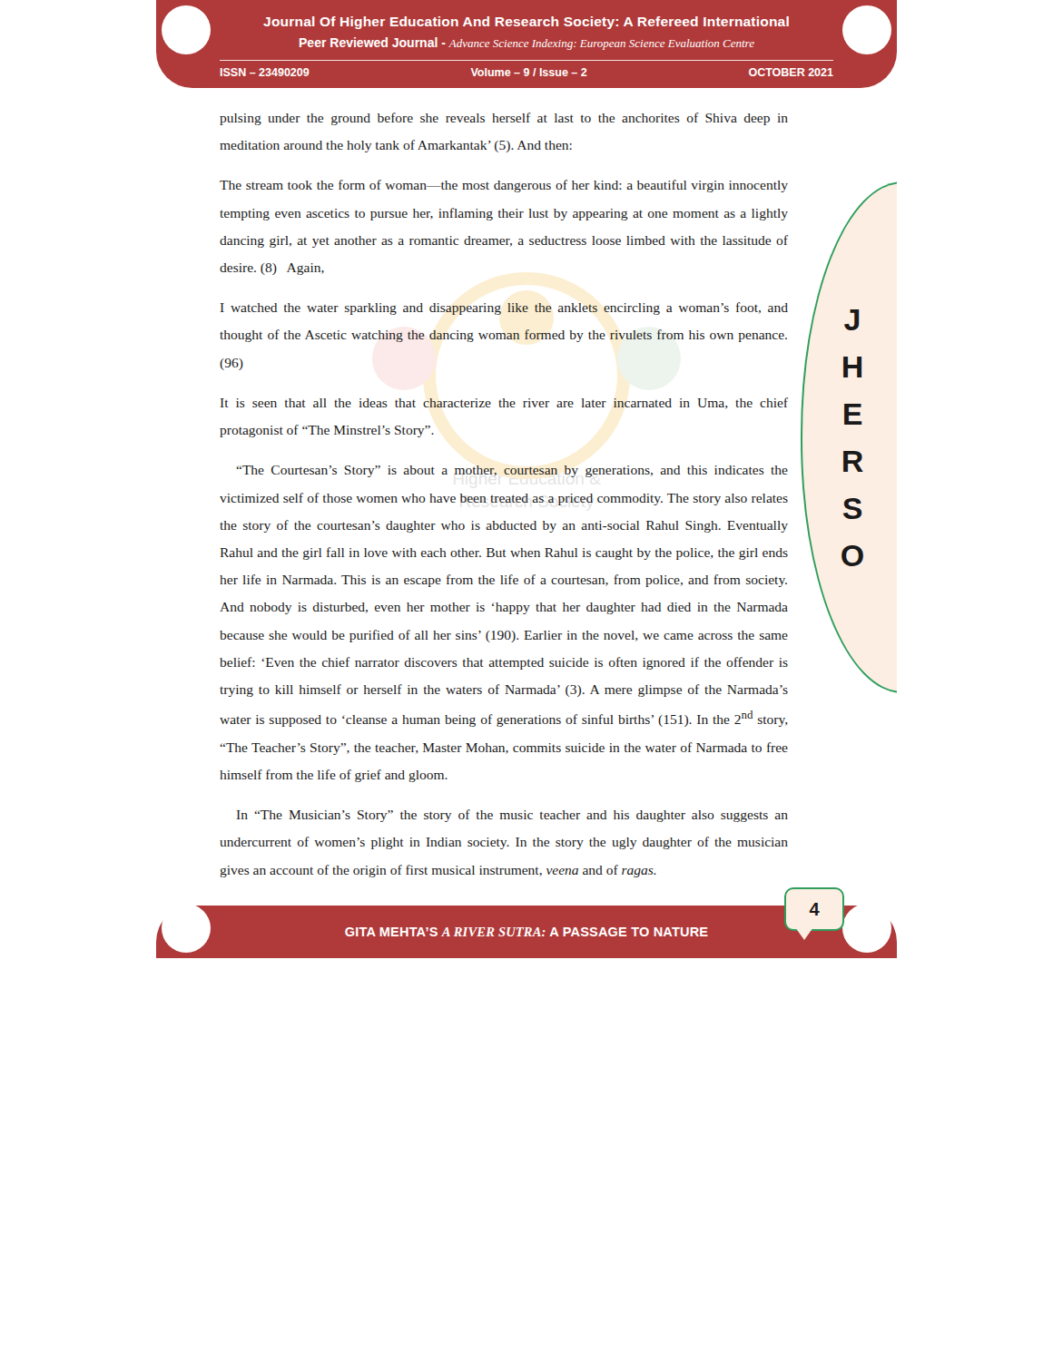Journal Of Higher Education And Research Society: A Refereed International
Peer Reviewed Journal - Advance Science Indexing: European Science Evaluation Centre
ISSN – 23490209 Volume – 9 / Issue – 2 OCTOBER 2021
J H E R S O
Higher Education &
Research Society
pulsing under the ground before she reveals herself at last to the anchorites of Shiva deep in meditation around the holy tank of Amarkantak’ (5). And then:
The stream took the form of woman—the most dangerous of her kind: a beautiful virgin innocently tempting even ascetics to pursue her, inflaming their lust by appearing at one moment as a lightly dancing girl, at yet another as a romantic dreamer, a seductress loose limbed with the lassitude of desire. (8) Again,
I watched the water sparkling and disappearing like the anklets encircling a woman’s foot, and thought of the Ascetic watching the dancing woman formed by the rivulets from his own penance. (96)
It is seen that all the ideas that characterize the river are later incarnated in Uma, the chief protagonist of “The Minstrel’s Story”.
“The Courtesan’s Story” is about a mother, courtesan by generations, and this indicates the victimized self of those women who have been treated as a priced commodity. The story also relates the story of the courtesan’s daughter who is abducted by an anti-social Rahul Singh. Eventually Rahul and the girl fall in love with each other. But when Rahul is caught by the police, the girl ends her life in Narmada. This is an escape from the life of a courtesan, from police, and from society. And nobody is disturbed, even her mother is ‘happy that her daughter had died in the Narmada because she would be purified of all her sins’ (190). Earlier in the novel, we came across the same belief: ‘Even the chief narrator discovers that attempted suicide is often ignored if the offender is trying to kill himself or herself in the waters of Narmada’ (3). A mere glimpse of the Narmada’s water is supposed to ‘cleanse a human being of generations of sinful births’ (151). In the 2nd story, “The Teacher’s Story”, the teacher, Master Mohan, commits suicide in the water of Narmada to free himself from the life of grief and gloom.
In “The Musician’s Story” the story of the music teacher and his daughter also suggests an undercurrent of women’s plight in Indian society. In the story the ugly daughter of the musician gives an account of the origin of first musical instrument, veena and of ragas.
GITA MEHTA’S A RIVER SUTRA: A PASSAGE TO NATURE
4